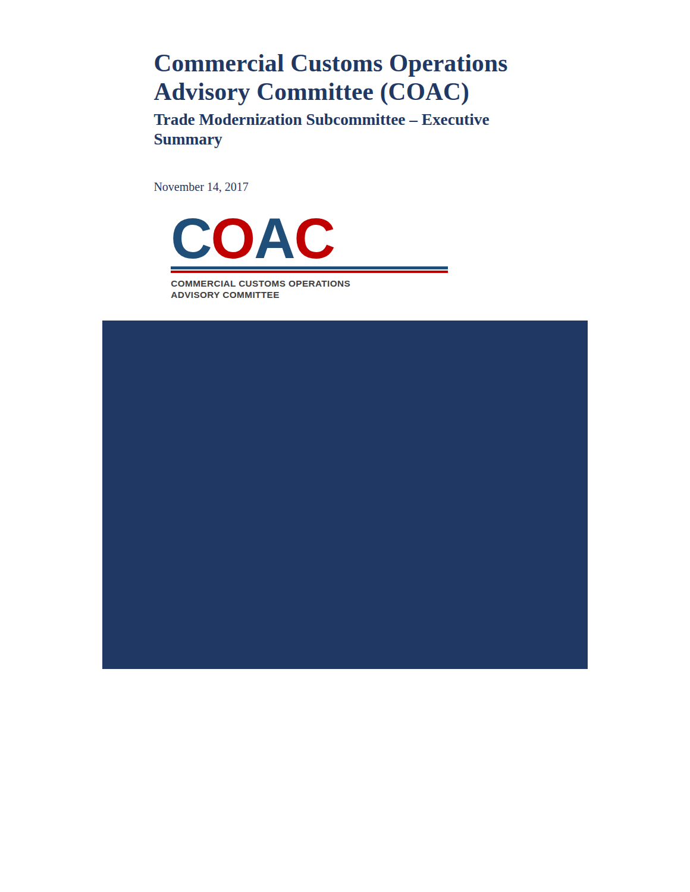Commercial Customs Operations
Advisory Committee (COAC)
Trade Modernization Subcommittee – Executive Summary
November 14, 2017
COAC
COMMERCIAL CUSTOMS OPERATIONS
ADVISORY COMMITTEE